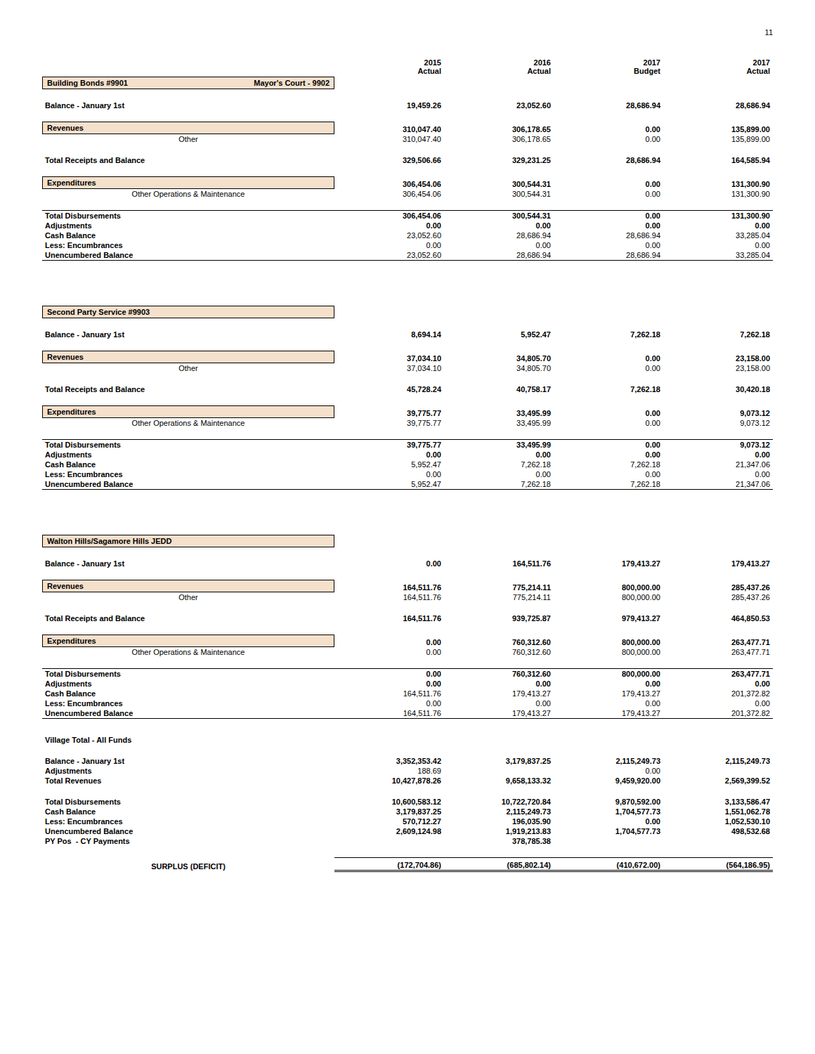11
| | 2015 Actual | 2016 Actual | 2017 Budget | 2017 Actual |
| --- | --- | --- | --- | --- |
| Building Bonds #9901 Mayor's Court - 9902 | |
| Balance - January 1st | 19,459.26 | 23,052.60 | 28,686.94 | 28,686.94 |
| Revenues | 310,047.40 | 306,178.65 | 0.00 | 135,899.00 |
| Other | 310,047.40 | 306,178.65 | 0.00 | 135,899.00 |
| Total Receipts and Balance | 329,506.66 | 329,231.25 | 28,686.94 | 164,585.94 |
| Expenditures | 306,454.06 | 300,544.31 | 0.00 | 131,300.90 |
| Other Operations & Maintenance | 306,454.06 | 300,544.31 | 0.00 | 131,300.90 |
| Total Disbursements | 306,454.06 | 300,544.31 | 0.00 | 131,300.90 |
| Adjustments | 0.00 | 0.00 | 0.00 | 0.00 |
| Cash Balance | 23,052.60 | 28,686.94 | 28,686.94 | 33,285.04 |
| Less: Encumbrances | 0.00 | 0.00 | 0.00 | 0.00 |
| Unencumbered Balance | 23,052.60 | 28,686.94 | 28,686.94 | 33,285.04 |
| Second Party Service #9903 | |
| Balance - January 1st | 8,694.14 | 5,952.47 | 7,262.18 | 7,262.18 |
| Revenues | 37,034.10 | 34,805.70 | 0.00 | 23,158.00 |
| Other | 37,034.10 | 34,805.70 | 0.00 | 23,158.00 |
| Total Receipts and Balance | 45,728.24 | 40,758.17 | 7,262.18 | 30,420.18 |
| Expenditures | 39,775.77 | 33,495.99 | 0.00 | 9,073.12 |
| Other Operations & Maintenance | 39,775.77 | 33,495.99 | 0.00 | 9,073.12 |
| Total Disbursements | 39,775.77 | 33,495.99 | 0.00 | 9,073.12 |
| Adjustments | 0.00 | 0.00 | 0.00 | 0.00 |
| Cash Balance | 5,952.47 | 7,262.18 | 7,262.18 | 21,347.06 |
| Less: Encumbrances | 0.00 | 0.00 | 0.00 | 0.00 |
| Unencumbered Balance | 5,952.47 | 7,262.18 | 7,262.18 | 21,347.06 |
| Walton Hills/Sagamore Hills JEDD | |
| Balance - January 1st | 0.00 | 164,511.76 | 179,413.27 | 179,413.27 |
| Revenues | 164,511.76 | 775,214.11 | 800,000.00 | 285,437.26 |
| Other | 164,511.76 | 775,214.11 | 800,000.00 | 285,437.26 |
| Total Receipts and Balance | 164,511.76 | 939,725.87 | 979,413.27 | 464,850.53 |
| Expenditures | 0.00 | 760,312.60 | 800,000.00 | 263,477.71 |
| Other Operations & Maintenance | 0.00 | 760,312.60 | 800,000.00 | 263,477.71 |
| Total Disbursements | 0.00 | 760,312.60 | 800,000.00 | 263,477.71 |
| Adjustments | 0.00 | 0.00 | 0.00 | 0.00 |
| Cash Balance | 164,511.76 | 179,413.27 | 179,413.27 | 201,372.82 |
| Less: Encumbrances | 0.00 | 0.00 | 0.00 | 0.00 |
| Unencumbered Balance | 164,511.76 | 179,413.27 | 179,413.27 | 201,372.82 |
| Village Total - All Funds | |
| Balance - January 1st | 3,352,353.42 | 3,179,837.25 | 2,115,249.73 | 2,115,249.73 |
| Adjustments | 188.69 | | 0.00 | |
| Total Revenues | 10,427,878.26 | 9,658,133.32 | 9,459,920.00 | 2,569,399.52 |
| Total Disbursements | 10,600,583.12 | 10,722,720.84 | 9,870,592.00 | 3,133,586.47 |
| Cash Balance | 3,179,837.25 | 2,115,249.73 | 1,704,577.73 | 1,551,062.78 |
| Less: Encumbrances | 570,712.27 | 196,035.90 | 0.00 | 1,052,530.10 |
| Unencumbered Balance | 2,609,124.98 | 1,919,213.83 | 1,704,577.73 | 498,532.68 |
| PY Pos - CY Payments | | 378,785.38 | | |
| SURPLUS (DEFICIT) | (172,704.86) | (685,802.14) | (410,672.00) | (564,186.95) |